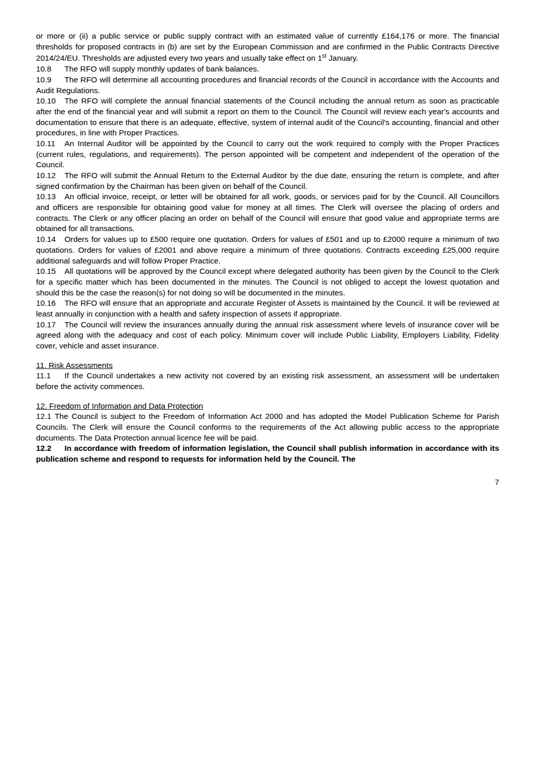or more or (ii) a public service or public supply contract with an estimated value of currently £164,176 or more. The financial thresholds for proposed contracts in (b) are set by the European Commission and are confirmed in the Public Contracts Directive 2014/24/EU. Thresholds are adjusted every two years and usually take effect on 1st January.
10.8 The RFO will supply monthly updates of bank balances.
10.9 The RFO will determine all accounting procedures and financial records of the Council in accordance with the Accounts and Audit Regulations.
10.10 The RFO will complete the annual financial statements of the Council including the annual return as soon as practicable after the end of the financial year and will submit a report on them to the Council. The Council will review each year's accounts and documentation to ensure that there is an adequate, effective, system of internal audit of the Council's accounting, financial and other procedures, in line with Proper Practices.
10.11 An Internal Auditor will be appointed by the Council to carry out the work required to comply with the Proper Practices (current rules, regulations, and requirements). The person appointed will be competent and independent of the operation of the Council.
10.12 The RFO will submit the Annual Return to the External Auditor by the due date, ensuring the return is complete, and after signed confirmation by the Chairman has been given on behalf of the Council.
10.13 An official invoice, receipt, or letter will be obtained for all work, goods, or services paid for by the Council. All Councillors and officers are responsible for obtaining good value for money at all times. The Clerk will oversee the placing of orders and contracts. The Clerk or any officer placing an order on behalf of the Council will ensure that good value and appropriate terms are obtained for all transactions.
10.14 Orders for values up to £500 require one quotation. Orders for values of £501 and up to £2000 require a minimum of two quotations. Orders for values of £2001 and above require a minimum of three quotations. Contracts exceeding £25,000 require additional safeguards and will follow Proper Practice.
10.15 All quotations will be approved by the Council except where delegated authority has been given by the Council to the Clerk for a specific matter which has been documented in the minutes. The Council is not obliged to accept the lowest quotation and should this be the case the reason(s) for not doing so will be documented in the minutes.
10.16 The RFO will ensure that an appropriate and accurate Register of Assets is maintained by the Council. It will be reviewed at least annually in conjunction with a health and safety inspection of assets if appropriate.
10.17 The Council will review the insurances annually during the annual risk assessment where levels of insurance cover will be agreed along with the adequacy and cost of each policy. Minimum cover will include Public Liability, Employers Liability, Fidelity cover, vehicle and asset insurance.
11. Risk Assessments
11.1 If the Council undertakes a new activity not covered by an existing risk assessment, an assessment will be undertaken before the activity commences.
12. Freedom of Information and Data Protection
12.1 The Council is subject to the Freedom of Information Act 2000 and has adopted the Model Publication Scheme for Parish Councils. The Clerk will ensure the Council conforms to the requirements of the Act allowing public access to the appropriate documents. The Data Protection annual licence fee will be paid.
12.2 In accordance with freedom of information legislation, the Council shall publish information in accordance with its publication scheme and respond to requests for information held by the Council. The
7